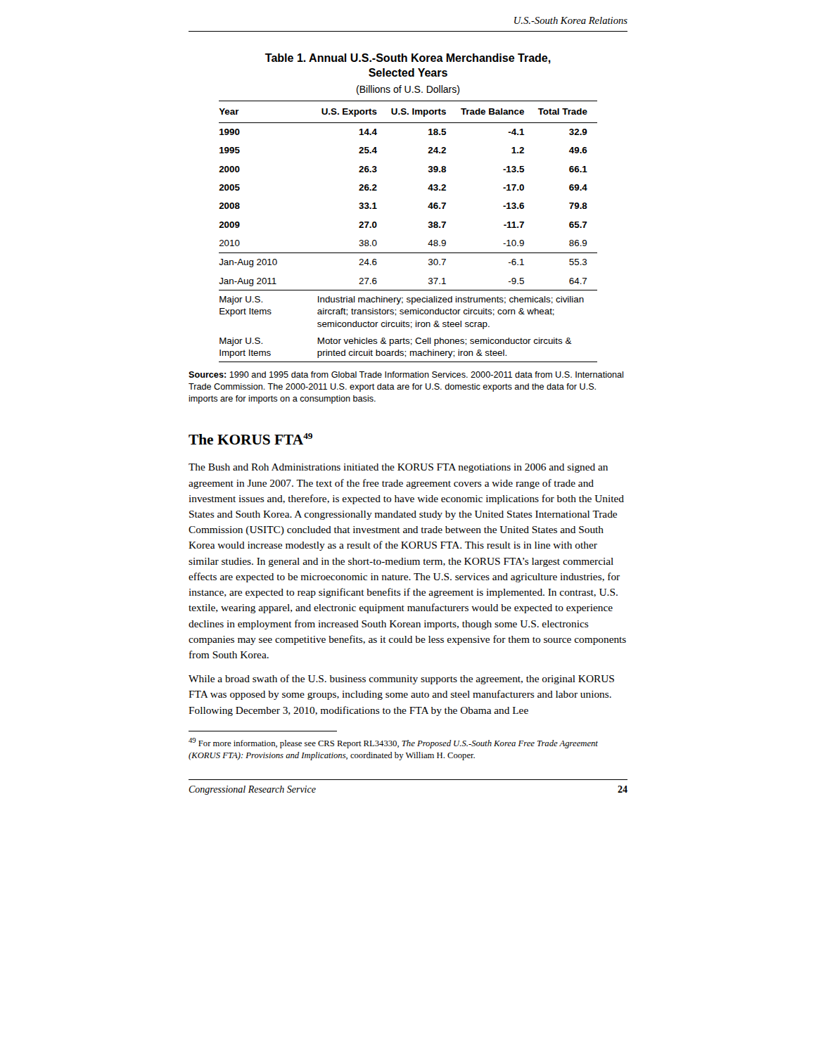U.S.-South Korea Relations
Table 1. Annual U.S.-South Korea Merchandise Trade,
Selected Years
(Billions of U.S. Dollars)
| Year | U.S. Exports | U.S. Imports | Trade Balance | Total Trade |
| --- | --- | --- | --- | --- |
| 1990 | 14.4 | 18.5 | -4.1 | 32.9 |
| 1995 | 25.4 | 24.2 | 1.2 | 49.6 |
| 2000 | 26.3 | 39.8 | -13.5 | 66.1 |
| 2005 | 26.2 | 43.2 | -17.0 | 69.4 |
| 2008 | 33.1 | 46.7 | -13.6 | 79.8 |
| 2009 | 27.0 | 38.7 | -11.7 | 65.7 |
| 2010 | 38.0 | 48.9 | -10.9 | 86.9 |
| Jan-Aug 2010 | 24.6 | 30.7 | -6.1 | 55.3 |
| Jan-Aug 2011 | 27.6 | 37.1 | -9.5 | 64.7 |
| Major U.S. Export Items | Industrial machinery; specialized instruments; chemicals; civilian aircraft; transistors; semiconductor circuits; corn & wheat; semiconductor circuits; iron & steel scrap. |
| Major U.S. Import Items | Motor vehicles & parts; Cell phones; semiconductor circuits & printed circuit boards; machinery; iron & steel. |
Sources: 1990 and 1995 data from Global Trade Information Services. 2000-2011 data from U.S. International Trade Commission. The 2000-2011 U.S. export data are for U.S. domestic exports and the data for U.S. imports are for imports on a consumption basis.
The KORUS FTA49
The Bush and Roh Administrations initiated the KORUS FTA negotiations in 2006 and signed an agreement in June 2007. The text of the free trade agreement covers a wide range of trade and investment issues and, therefore, is expected to have wide economic implications for both the United States and South Korea. A congressionally mandated study by the United States International Trade Commission (USITC) concluded that investment and trade between the United States and South Korea would increase modestly as a result of the KORUS FTA. This result is in line with other similar studies. In general and in the short-to-medium term, the KORUS FTA’s largest commercial effects are expected to be microeconomic in nature. The U.S. services and agriculture industries, for instance, are expected to reap significant benefits if the agreement is implemented. In contrast, U.S. textile, wearing apparel, and electronic equipment manufacturers would be expected to experience declines in employment from increased South Korean imports, though some U.S. electronics companies may see competitive benefits, as it could be less expensive for them to source components from South Korea.
While a broad swath of the U.S. business community supports the agreement, the original KORUS FTA was opposed by some groups, including some auto and steel manufacturers and labor unions. Following December 3, 2010, modifications to the FTA by the Obama and Lee
49 For more information, please see CRS Report RL34330, The Proposed U.S.-South Korea Free Trade Agreement (KORUS FTA): Provisions and Implications, coordinated by William H. Cooper.
Congressional Research Service 24